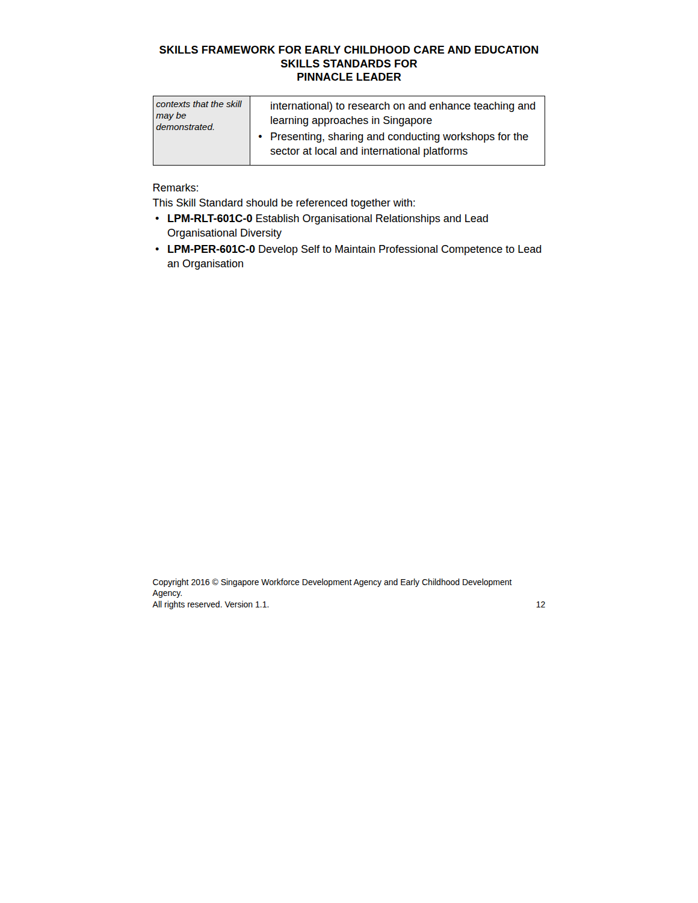SKILLS FRAMEWORK FOR EARLY CHILDHOOD CARE AND EDUCATION
SKILLS STANDARDS FOR
PINNACLE LEADER
| contexts that the skill may be demonstrated. | international) to research on and enhance teaching and learning approaches in Singapore Presenting, sharing and conducting workshops for the sector at local and international platforms |
Remarks:
This Skill Standard should be referenced together with:
LPM-RLT-601C-0 Establish Organisational Relationships and Lead Organisational Diversity
LPM-PER-601C-0 Develop Self to Maintain Professional Competence to Lead an Organisation
Copyright 2016 © Singapore Workforce Development Agency and Early Childhood Development Agency.
All rights reserved. Version 1.1.
12